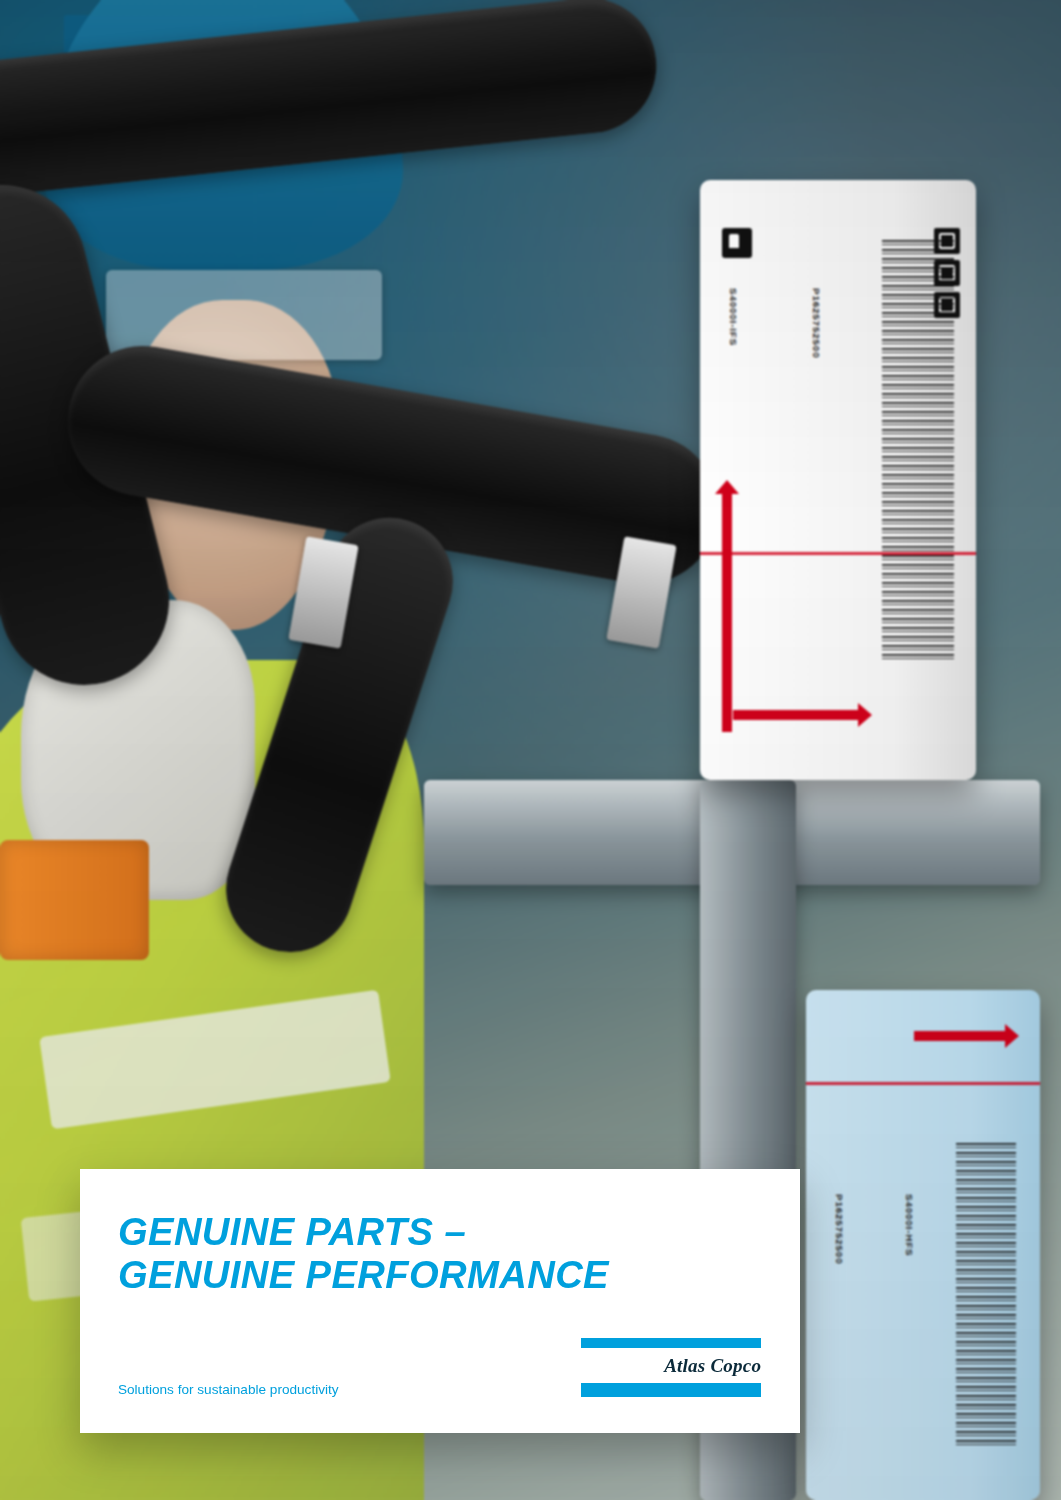S4000I-IFS P1625752500
P1625752500 S4000I-HFS
Genuine parts – Genuine performance
Solutions for sustainable productivity
Atlas Copco